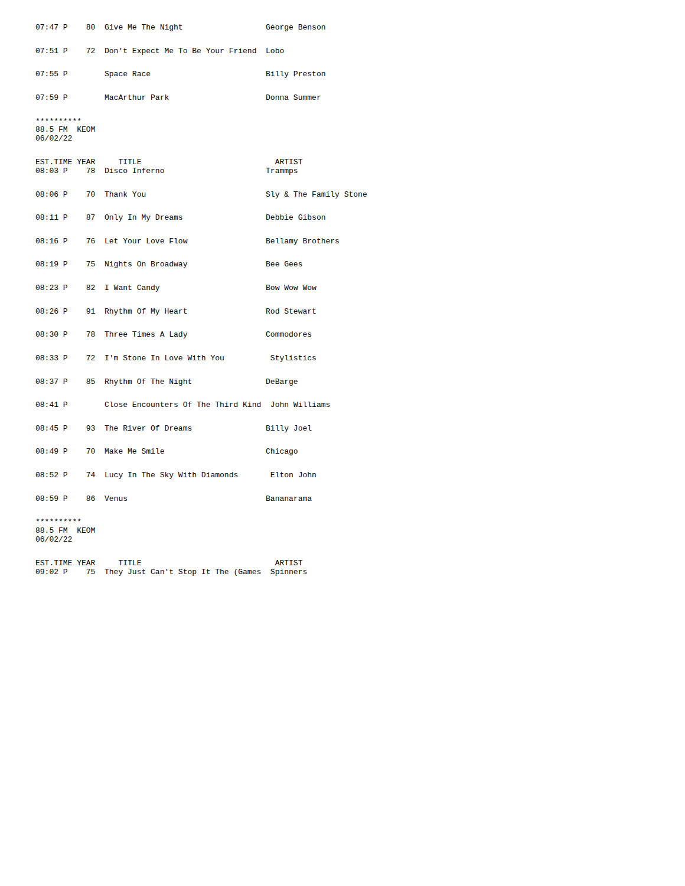07:47 P    80  Give Me The Night                  George Benson
07:51 P    72  Don't Expect Me To Be Your Friend  Lobo
07:55 P        Space Race                         Billy Preston
07:59 P        MacArthur Park                     Donna Summer
**********
88.5 FM  KEOM
06/02/22
EST.TIME YEAR     TITLE                             ARTIST
08:03 P    78  Disco Inferno                      Trammps
08:06 P    70  Thank You                          Sly & The Family Stone
08:11 P    87  Only In My Dreams                  Debbie Gibson
08:16 P    76  Let Your Love Flow                 Bellamy Brothers
08:19 P    75  Nights On Broadway                 Bee Gees
08:23 P    82  I Want Candy                       Bow Wow Wow
08:26 P    91  Rhythm Of My Heart                 Rod Stewart
08:30 P    78  Three Times A Lady                 Commodores
08:33 P    72  I'm Stone In Love With You          Stylistics
08:37 P    85  Rhythm Of The Night                DeBarge
08:41 P        Close Encounters Of The Third Kind  John Williams
08:45 P    93  The River Of Dreams                Billy Joel
08:49 P    70  Make Me Smile                      Chicago
08:52 P    74  Lucy In The Sky With Diamonds       Elton John
08:59 P    86  Venus                              Bananarama
**********
88.5 FM  KEOM
06/02/22
EST.TIME YEAR     TITLE                             ARTIST
09:02 P    75  They Just Can't Stop It The (Games  Spinners